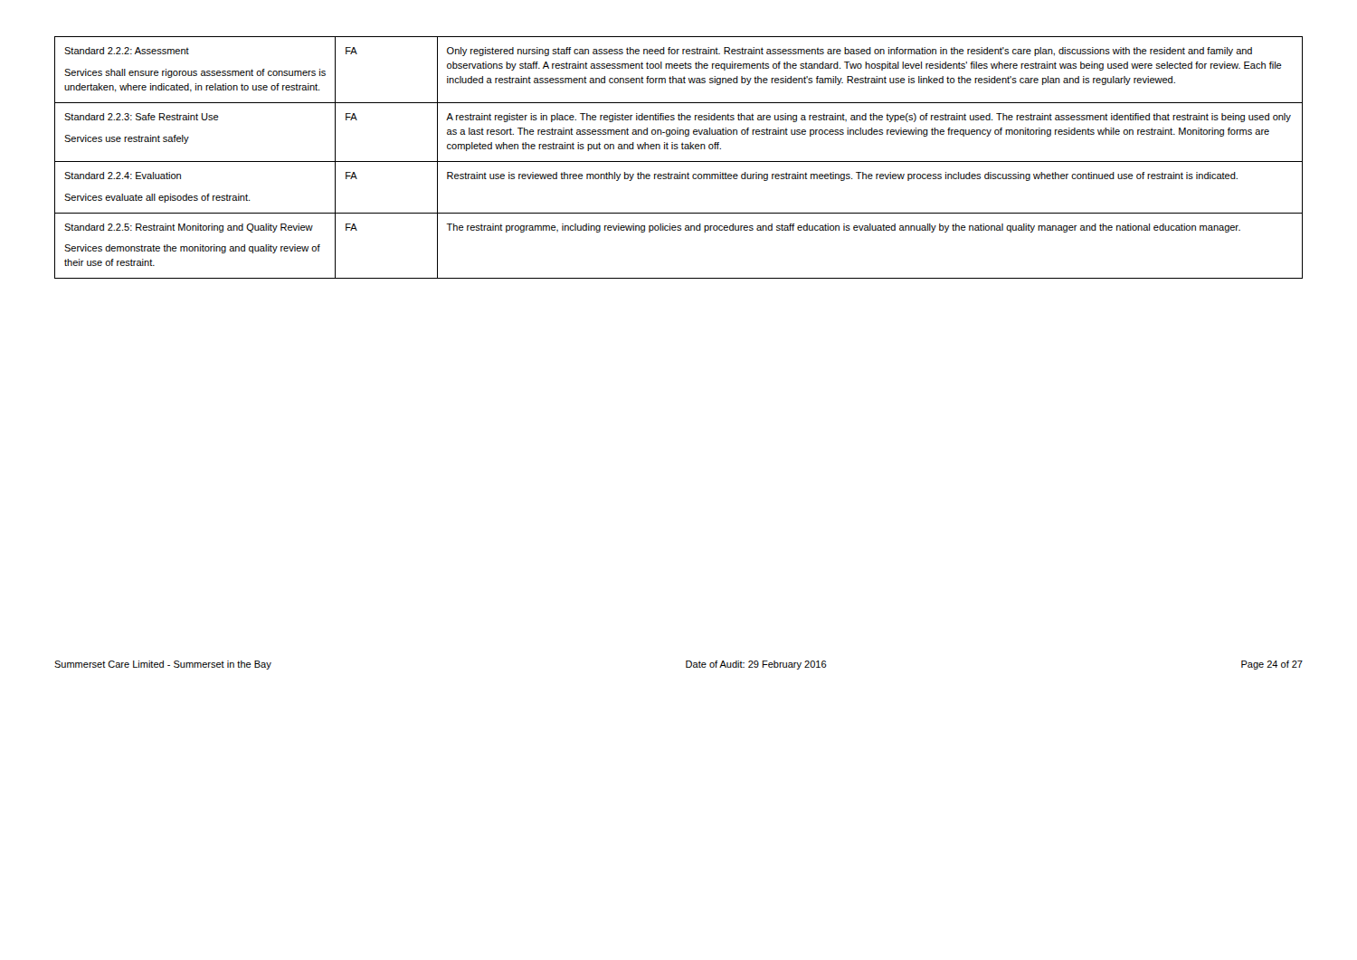| Standard 2.2.2: Assessment Services shall ensure rigorous assessment of consumers is undertaken, where indicated, in relation to use of restraint. | FA | Only registered nursing staff can assess the need for restraint. Restraint assessments are based on information in the resident's care plan, discussions with the resident and family and observations by staff. A restraint assessment tool meets the requirements of the standard. Two hospital level residents' files where restraint was being used were selected for review. Each file included a restraint assessment and consent form that was signed by the resident's family. Restraint use is linked to the resident's care plan and is regularly reviewed. |
| Standard 2.2.3: Safe Restraint Use Services use restraint safely | FA | A restraint register is in place. The register identifies the residents that are using a restraint, and the type(s) of restraint used. The restraint assessment identified that restraint is being used only as a last resort. The restraint assessment and on-going evaluation of restraint use process includes reviewing the frequency of monitoring residents while on restraint. Monitoring forms are completed when the restraint is put on and when it is taken off. |
| Standard 2.2.4: Evaluation Services evaluate all episodes of restraint. | FA | Restraint use is reviewed three monthly by the restraint committee during restraint meetings. The review process includes discussing whether continued use of restraint is indicated. |
| Standard 2.2.5: Restraint Monitoring and Quality Review Services demonstrate the monitoring and quality review of their use of restraint. | FA | The restraint programme, including reviewing policies and procedures and staff education is evaluated annually by the national quality manager and the national education manager. |
Summerset Care Limited - Summerset in the Bay
Date of Audit: 29 February 2016
Page 24 of 27